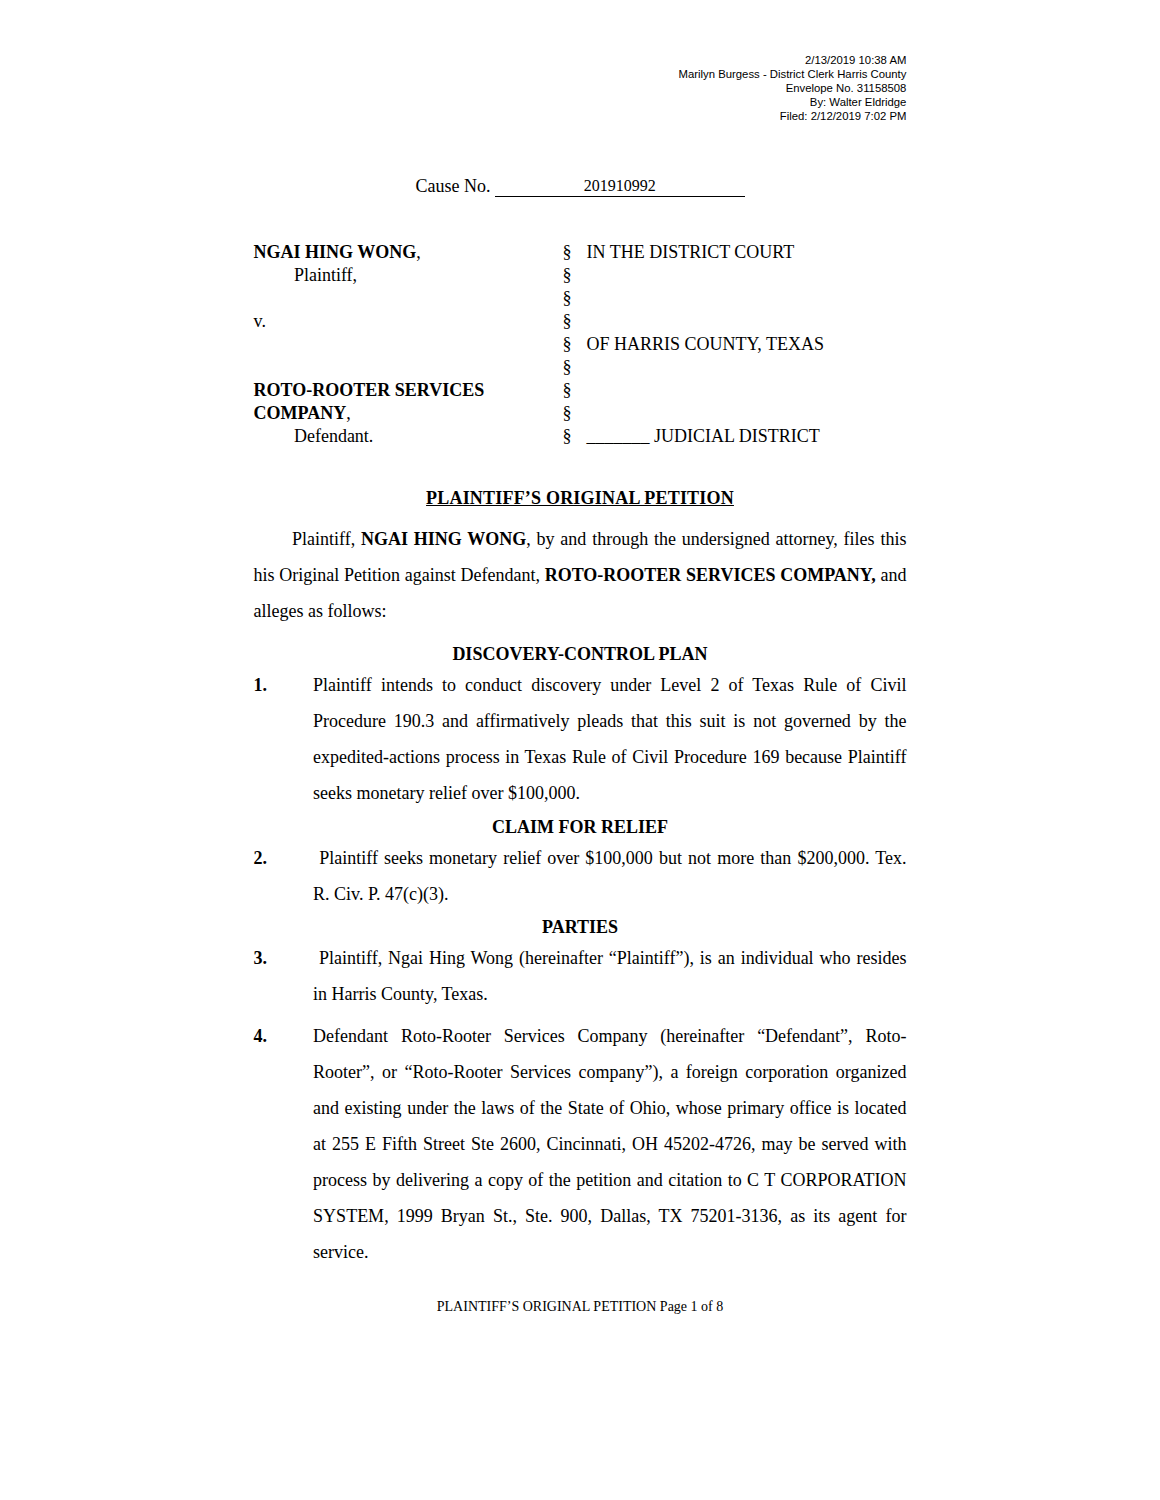2/13/2019 10:38 AM
Marilyn Burgess - District Clerk Harris County
Envelope No. 31158508
By: Walter Eldridge
Filed: 2/12/2019 7:02 PM
Cause No. 201910992
| NGAI HING WONG , | § | IN THE DISTRICT COURT |
| Plaintiff, | § | |
| | § | |
| v. | § | |
| | § | OF HARRIS COUNTY, TEXAS |
| | § | |
| ROTO-ROOTER SERVICES | § | |
| COMPANY , | § | |
| Defendant. | § | _______ JUDICIAL DISTRICT |
PLAINTIFF’S ORIGINAL PETITION
Plaintiff, NGAI HING WONG, by and through the undersigned attorney, files this his Original Petition against Defendant, ROTO-ROOTER SERVICES COMPANY, and alleges as follows:
DISCOVERY-CONTROL PLAN
1. Plaintiff intends to conduct discovery under Level 2 of Texas Rule of Civil Procedure 190.3 and affirmatively pleads that this suit is not governed by the expedited-actions process in Texas Rule of Civil Procedure 169 because Plaintiff seeks monetary relief over $100,000.
CLAIM FOR RELIEF
2. Plaintiff seeks monetary relief over $100,000 but not more than $200,000. Tex. R. Civ. P. 47(c)(3).
PARTIES
3. Plaintiff, Ngai Hing Wong (hereinafter “Plaintiff”), is an individual who resides in Harris County, Texas.
4. Defendant Roto-Rooter Services Company (hereinafter “Defendant”, Roto-Rooter”, or “Roto-Rooter Services company”), a foreign corporation organized and existing under the laws of the State of Ohio, whose primary office is located at 255 E Fifth Street Ste 2600, Cincinnati, OH 45202-4726, may be served with process by delivering a copy of the petition and citation to C T CORPORATION SYSTEM, 1999 Bryan St., Ste. 900, Dallas, TX 75201-3136, as its agent for service.
PLAINTIFF’S ORIGINAL PETITION Page 1 of 8